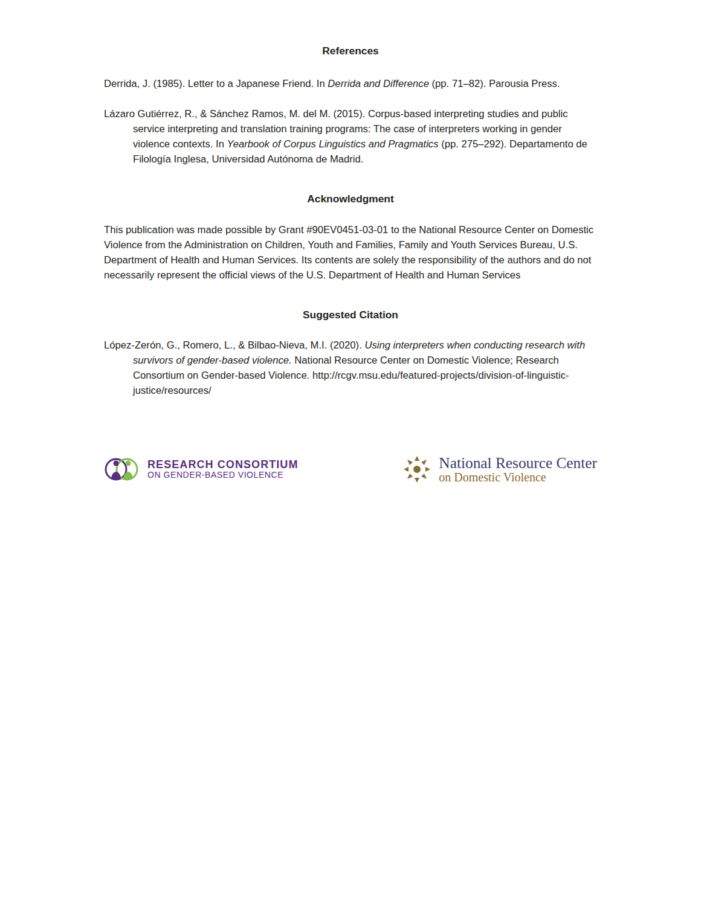References
Derrida, J. (1985). Letter to a Japanese Friend. In Derrida and Difference (pp. 71–82). Parousia Press.
Lázaro Gutiérrez, R., & Sánchez Ramos, M. del M. (2015). Corpus-based interpreting studies and public service interpreting and translation training programs: The case of interpreters working in gender violence contexts. In Yearbook of Corpus Linguistics and Pragmatics (pp. 275–292). Departamento de Filología Inglesa, Universidad Autónoma de Madrid.
Acknowledgment
This publication was made possible by Grant #90EV0451-03-01 to the National Resource Center on Domestic Violence from the Administration on Children, Youth and Families, Family and Youth Services Bureau, U.S. Department of Health and Human Services. Its contents are solely the responsibility of the authors and do not necessarily represent the official views of the U.S. Department of Health and Human Services
Suggested Citation
López-Zerón, G., Romero, L., & Bilbao-Nieva, M.I. (2020). Using interpreters when conducting research with survivors of gender-based violence. National Resource Center on Domestic Violence; Research Consortium on Gender-based Violence. http://rcgv.msu.edu/featured-projects/division-of-linguistic-justice/resources/
RESEARCH CONSORTIUM
ON GENDER-BASED VIOLENCE
National Resource Center
on Domestic Violence